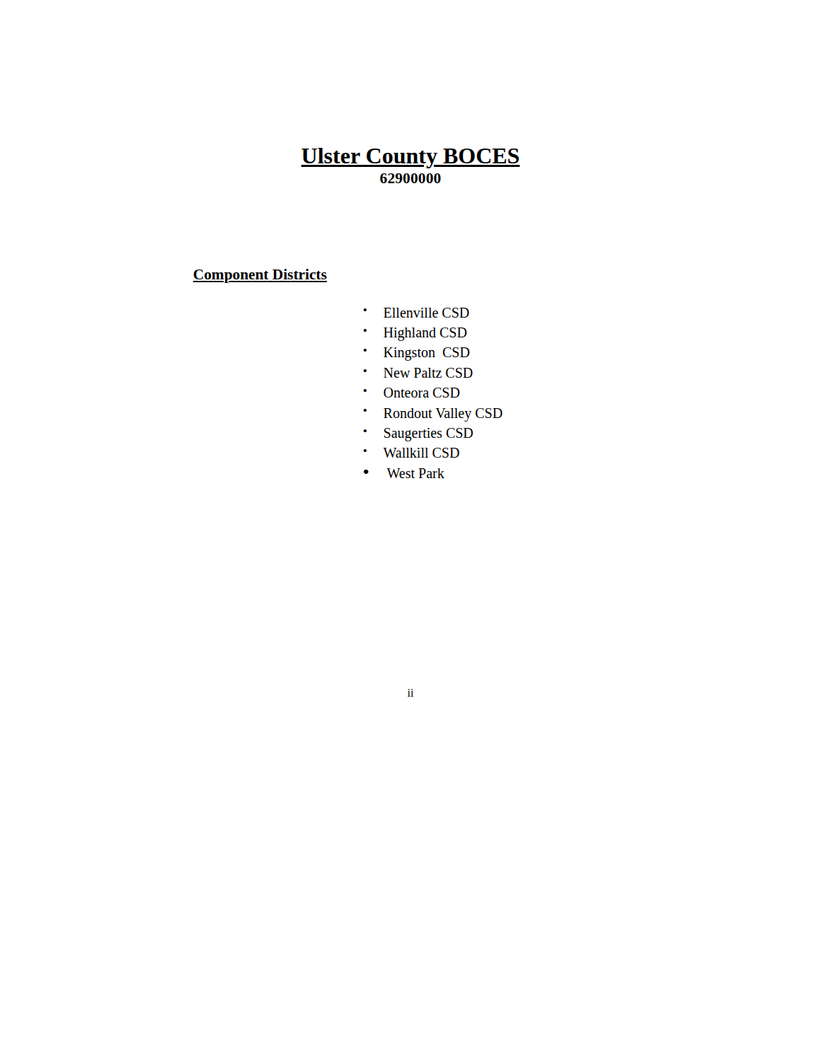Ulster County BOCES
62900000
Component Districts
Ellenville CSD
Highland CSD
Kingston CSD
New Paltz CSD
Onteora CSD
Rondout Valley CSD
Saugerties CSD
Wallkill CSD
West Park
ii